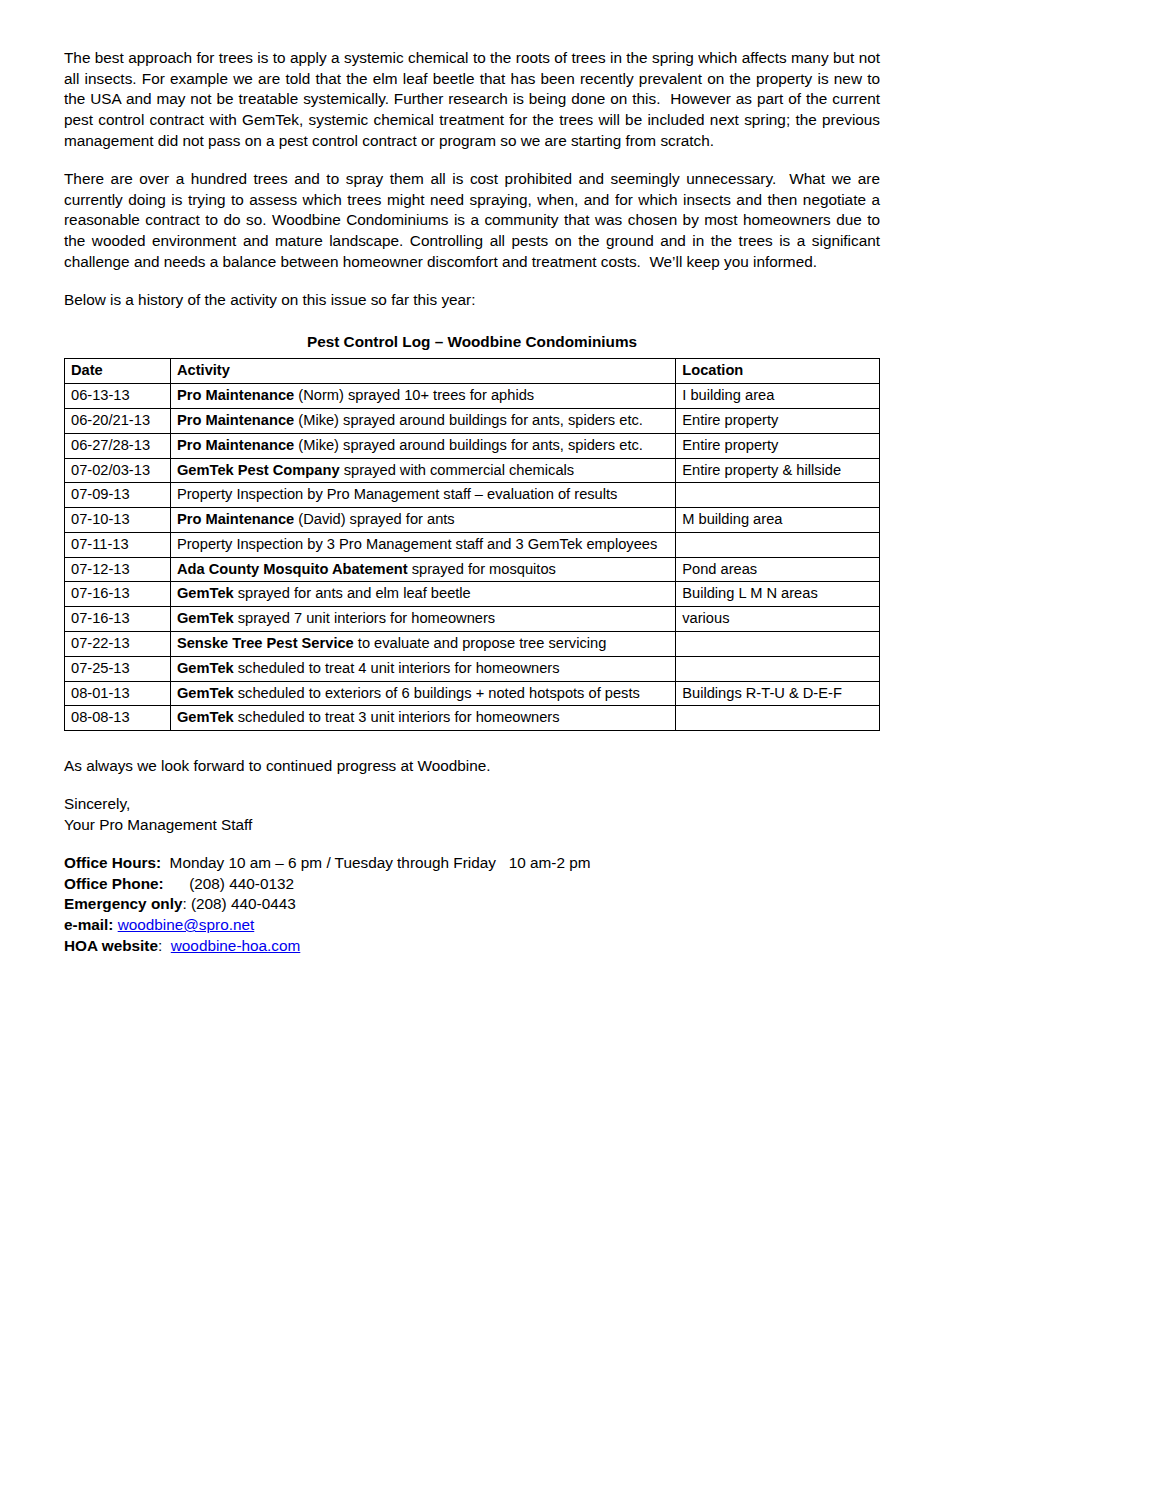The best approach for trees is to apply a systemic chemical to the roots of trees in the spring which affects many but not all insects. For example we are told that the elm leaf beetle that has been recently prevalent on the property is new to the USA and may not be treatable systemically. Further research is being done on this. However as part of the current pest control contract with GemTek, systemic chemical treatment for the trees will be included next spring; the previous management did not pass on a pest control contract or program so we are starting from scratch.
There are over a hundred trees and to spray them all is cost prohibited and seemingly unnecessary. What we are currently doing is trying to assess which trees might need spraying, when, and for which insects and then negotiate a reasonable contract to do so. Woodbine Condominiums is a community that was chosen by most homeowners due to the wooded environment and mature landscape. Controlling all pests on the ground and in the trees is a significant challenge and needs a balance between homeowner discomfort and treatment costs. We’ll keep you informed.
Below is a history of the activity on this issue so far this year:
Pest Control Log – Woodbine Condominiums
| Date | Activity | Location |
| --- | --- | --- |
| 06-13-13 | Pro Maintenance (Norm) sprayed 10+ trees for aphids | I building area |
| 06-20/21-13 | Pro Maintenance (Mike) sprayed around buildings for ants, spiders etc. | Entire property |
| 06-27/28-13 | Pro Maintenance (Mike) sprayed around buildings for ants, spiders etc. | Entire property |
| 07-02/03-13 | GemTek Pest Company sprayed with commercial chemicals | Entire property & hillside |
| 07-09-13 | Property Inspection by Pro Management staff – evaluation of results | |
| 07-10-13 | Pro Maintenance (David) sprayed for ants | M building area |
| 07-11-13 | Property Inspection by 3 Pro Management staff and 3 GemTek employees | |
| 07-12-13 | Ada County Mosquito Abatement sprayed for mosquitos | Pond areas |
| 07-16-13 | GemTek sprayed for ants and elm leaf beetle | Building L M N areas |
| 07-16-13 | GemTek sprayed 7 unit interiors for homeowners | various |
| 07-22-13 | Senske Tree Pest Service to evaluate and propose tree servicing | |
| 07-25-13 | GemTek scheduled to treat 4 unit interiors for homeowners | |
| 08-01-13 | GemTek scheduled to exteriors of 6 buildings + noted hotspots of pests | Buildings R-T-U & D-E-F |
| 08-08-13 | GemTek scheduled to treat 3 unit interiors for homeowners | |
As always we look forward to continued progress at Woodbine.
Sincerely,
Your Pro Management Staff
Office Hours: Monday 10 am – 6 pm / Tuesday through Friday 10 am-2 pm
Office Phone: (208) 440-0132
Emergency only: (208) 440-0443
e-mail: woodbine@spro.net
HOA website: woodbine-hoa.com